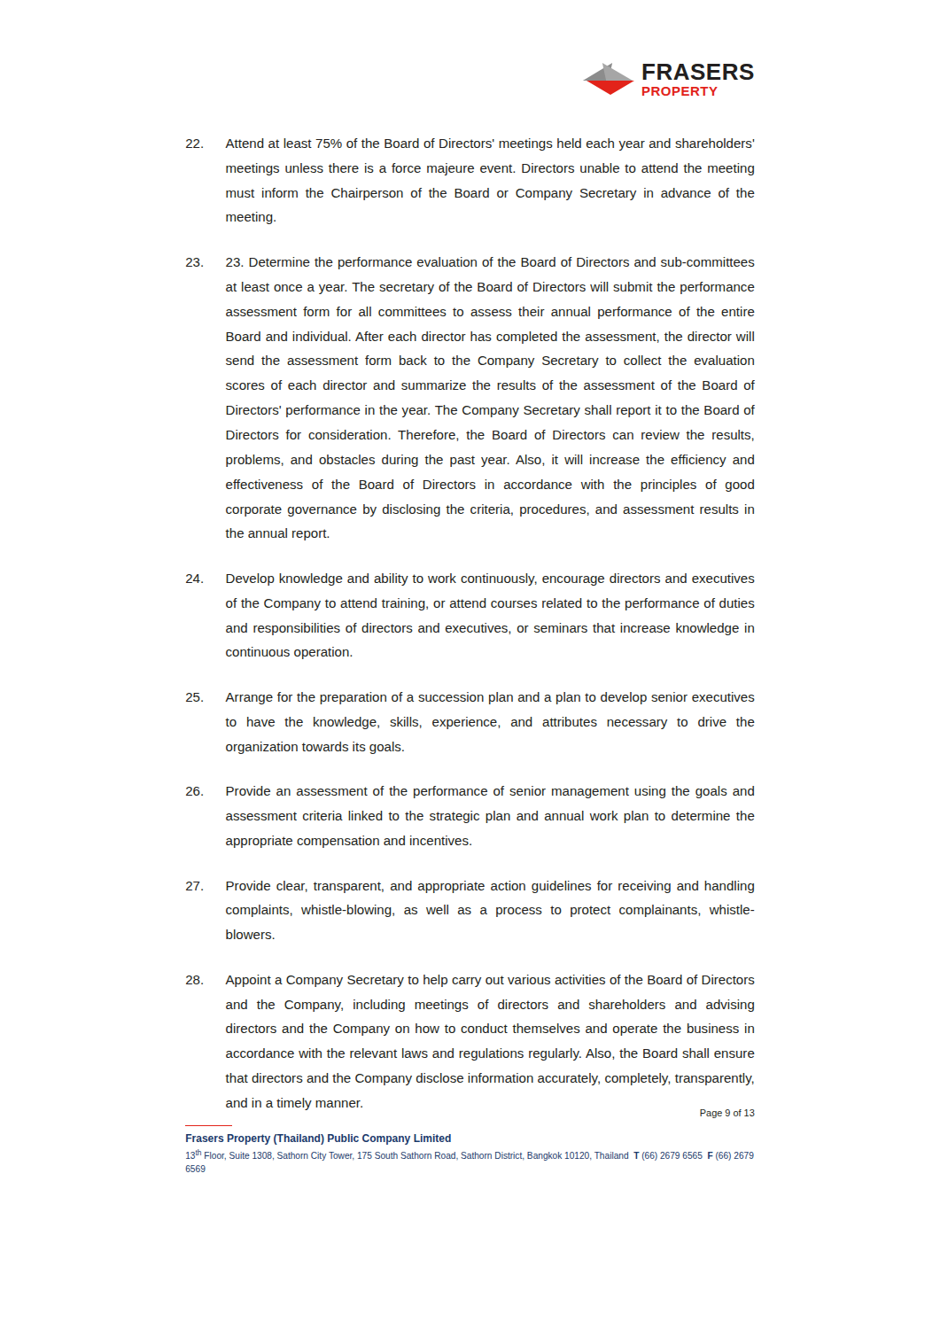FRASERS PROPERTY
Attend at least 75% of the Board of Directors' meetings held each year and shareholders' meetings unless there is a force majeure event. Directors unable to attend the meeting must inform the Chairperson of the Board or Company Secretary in advance of the meeting.
23. Determine the performance evaluation of the Board of Directors and sub-committees at least once a year. The secretary of the Board of Directors will submit the performance assessment form for all committees to assess their annual performance of the entire Board and individual. After each director has completed the assessment, the director will send the assessment form back to the Company Secretary to collect the evaluation scores of each director and summarize the results of the assessment of the Board of Directors' performance in the year. The Company Secretary shall report it to the Board of Directors for consideration. Therefore, the Board of Directors can review the results, problems, and obstacles during the past year. Also, it will increase the efficiency and effectiveness of the Board of Directors in accordance with the principles of good corporate governance by disclosing the criteria, procedures, and assessment results in the annual report.
Develop knowledge and ability to work continuously, encourage directors and executives of the Company to attend training, or attend courses related to the performance of duties and responsibilities of directors and executives, or seminars that increase knowledge in continuous operation.
Arrange for the preparation of a succession plan and a plan to develop senior executives to have the knowledge, skills, experience, and attributes necessary to drive the organization towards its goals.
Provide an assessment of the performance of senior management using the goals and assessment criteria linked to the strategic plan and annual work plan to determine the appropriate compensation and incentives.
Provide clear, transparent, and appropriate action guidelines for receiving and handling complaints, whistle-blowing, as well as a process to protect complainants, whistle-blowers.
Appoint a Company Secretary to help carry out various activities of the Board of Directors and the Company, including meetings of directors and shareholders and advising directors and the Company on how to conduct themselves and operate the business in accordance with the relevant laws and regulations regularly. Also, the Board shall ensure that directors and the Company disclose information accurately, completely, transparently, and in a timely manner.
Page 9 of 13
Frasers Property (Thailand) Public Company Limited
13th Floor, Suite 1308, Sathorn City Tower, 175 South Sathorn Road, Sathorn District, Bangkok 10120, Thailand T (66) 2679 6565 F (66) 2679 6569